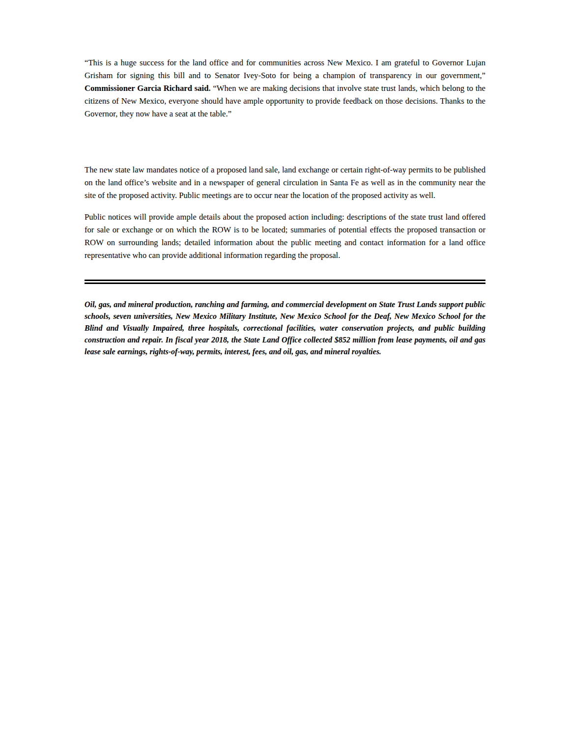“This is a huge success for the land office and for communities across New Mexico. I am grateful to Governor Lujan Grisham for signing this bill and to Senator Ivey-Soto for being a champion of transparency in our government,” Commissioner Garcia Richard said. “When we are making decisions that involve state trust lands, which belong to the citizens of New Mexico, everyone should have ample opportunity to provide feedback on those decisions. Thanks to the Governor, they now have a seat at the table.”
The new state law mandates notice of a proposed land sale, land exchange or certain right-of-way permits to be published on the land office’s website and in a newspaper of general circulation in Santa Fe as well as in the community near the site of the proposed activity. Public meetings are to occur near the location of the proposed activity as well.
Public notices will provide ample details about the proposed action including: descriptions of the state trust land offered for sale or exchange or on which the ROW is to be located; summaries of potential effects the proposed transaction or ROW on surrounding lands; detailed information about the public meeting and contact information for a land office representative who can provide additional information regarding the proposal.
Oil, gas, and mineral production, ranching and farming, and commercial development on State Trust Lands support public schools, seven universities, New Mexico Military Institute, New Mexico School for the Deaf, New Mexico School for the Blind and Visually Impaired, three hospitals, correctional facilities, water conservation projects, and public building construction and repair. In fiscal year 2018, the State Land Office collected $852 million from lease payments, oil and gas lease sale earnings, rights-of-way, permits, interest, fees, and oil, gas, and mineral royalties.